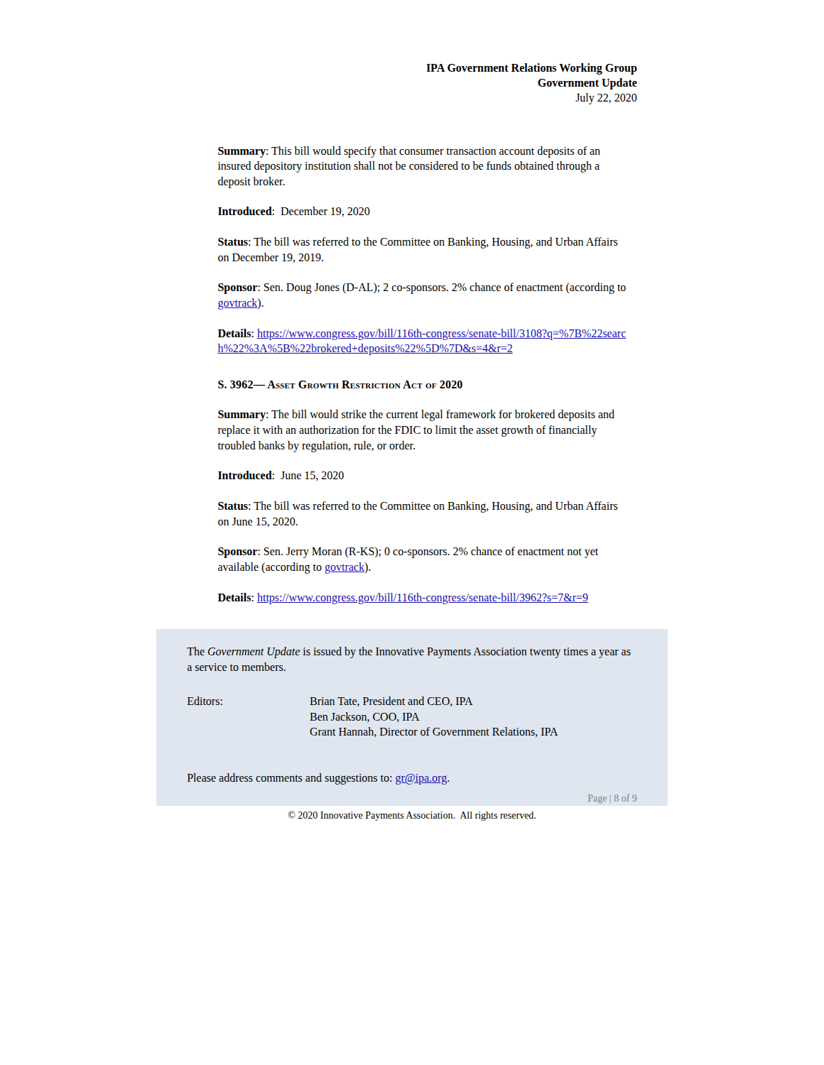IPA Government Relations Working Group
Government Update
July 22, 2020
Summary: This bill would specify that consumer transaction account deposits of an insured depository institution shall not be considered to be funds obtained through a deposit broker.
Introduced: December 19, 2020
Status: The bill was referred to the Committee on Banking, Housing, and Urban Affairs on December 19, 2019.
Sponsor: Sen. Doug Jones (D-AL); 2 co-sponsors. 2% chance of enactment (according to govtrack).
Details: https://www.congress.gov/bill/116th-congress/senate-bill/3108?q=%7B%22search%22%3A%5B%22brokered+deposits%22%5D%7D&s=4&r=2
S. 3962— Asset Growth Restriction Act of 2020
Summary: The bill would strike the current legal framework for brokered deposits and replace it with an authorization for the FDIC to limit the asset growth of financially troubled banks by regulation, rule, or order.
Introduced: June 15, 2020
Status: The bill was referred to the Committee on Banking, Housing, and Urban Affairs on June 15, 2020.
Sponsor: Sen. Jerry Moran (R-KS); 0 co-sponsors. 2% chance of enactment not yet available (according to govtrack).
Details: https://www.congress.gov/bill/116th-congress/senate-bill/3962?s=7&r=9
The Government Update is issued by the Innovative Payments Association twenty times a year as a service to members.
Editors:
Brian Tate, President and CEO, IPA
Ben Jackson, COO, IPA
Grant Hannah, Director of Government Relations, IPA
Please address comments and suggestions to: gr@ipa.org.
Page | 8 of 9
© 2020 Innovative Payments Association. All rights reserved.